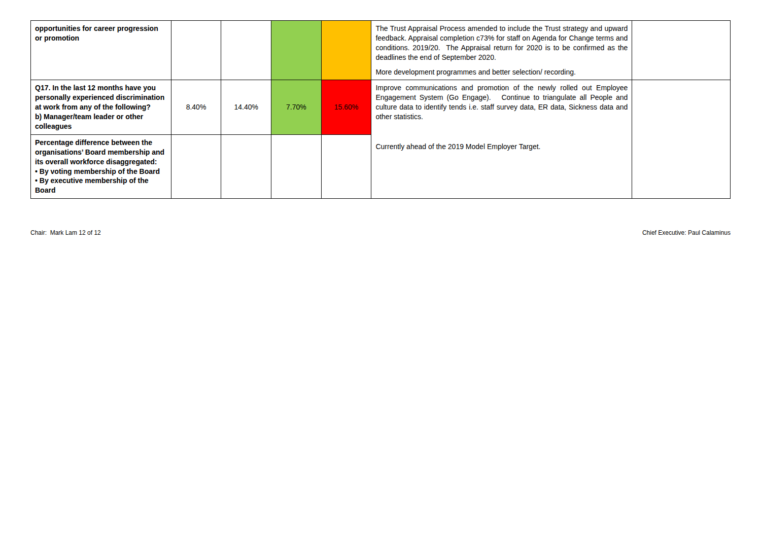| opportunities for career progression or promotion | | | | | The Trust Appraisal Process amended to include the Trust strategy and upward feedback. Appraisal completion c73% for staff on Agenda for Change terms and conditions. 2019/20. The Appraisal return for 2020 is to be confirmed as the deadlines the end of September 2020. More development programmes and better selection/ recording. | |
| Q17. In the last 12 months have you personally experienced discrimination at work from any of the following? b) Manager/team leader or other colleagues | 8.40% | 14.40% | 7.70% | 15.60% | Improve communications and promotion of the newly rolled out Employee Engagement System (Go Engage). Continue to triangulate all People and culture data to identify tends i.e. staff survey data, ER data, Sickness data and other statistics. Currently ahead of the 2019 Model Employer Target. | |
| Percentage difference between the organisations’ Board membership and its overall workforce disaggregated: • By voting membership of the Board • By executive membership of the Board | | | | |
Chair: Mark Lam 12 of 12 Chief Executive: Paul Calaminus